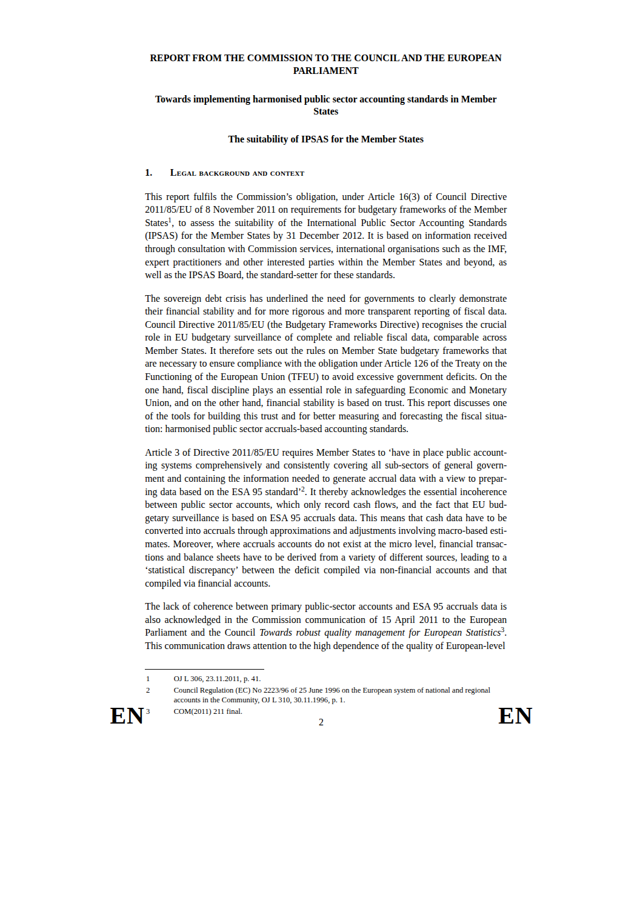Report from the Commission to the Council and the European Parliament
Towards implementing harmonised public sector accounting standards in Member States
The suitability of IPSAS for the Member States
1. Legal background and context
This report fulfils the Commission’s obligation, under Article 16(3) of Council Directive 2011/85/EU of 8 November 2011 on requirements for budgetary frameworks of the Member States1, to assess the suitability of the International Public Sector Accounting Standards (IPSAS) for the Member States by 31 December 2012. It is based on information received through consultation with Commission services, international organisations such as the IMF, expert practitioners and other interested parties within the Member States and beyond, as well as the IPSAS Board, the standard-setter for these standards.
The sovereign debt crisis has underlined the need for governments to clearly demonstrate their financial stability and for more rigorous and more transparent reporting of fiscal data. Council Directive 2011/85/EU (the Budgetary Frameworks Directive) recognises the crucial role in EU budgetary surveillance of complete and reliable fiscal data, comparable across Member States. It therefore sets out the rules on Member State budgetary frameworks that are necessary to ensure compliance with the obligation under Article 126 of the Treaty on the Functioning of the European Union (TFEU) to avoid excessive government deficits. On the one hand, fiscal discipline plays an essential role in safeguarding Economic and Monetary Union, and on the other hand, financial stability is based on trust. This report discusses one of the tools for building this trust and for better measuring and forecasting the fiscal situation: harmonised public sector accruals-based accounting standards.
Article 3 of Directive 2011/85/EU requires Member States to ‘have in place public accounting systems comprehensively and consistently covering all sub-sectors of general government and containing the information needed to generate accrual data with a view to preparing data based on the ESA 95 standard’2. It thereby acknowledges the essential incoherence between public sector accounts, which only record cash flows, and the fact that EU budgetary surveillance is based on ESA 95 accruals data. This means that cash data have to be converted into accruals through approximations and adjustments involving macro-based estimates. Moreover, where accruals accounts do not exist at the micro level, financial transactions and balance sheets have to be derived from a variety of different sources, leading to a ‘statistical discrepancy’ between the deficit compiled via non-financial accounts and that compiled via financial accounts.
The lack of coherence between primary public-sector accounts and ESA 95 accruals data is also acknowledged in the Commission communication of 15 April 2011 to the European Parliament and the Council Towards robust quality management for European Statistics3. This communication draws attention to the high dependence of the quality of European-level
1 OJ L 306, 23.11.2011, p. 41.
2 Council Regulation (EC) No 2223/96 of 25 June 1996 on the European system of national and regional accounts in the Community, OJ L 310, 30.11.1996, p. 1.
3 COM(2011) 211 final.
EN 2 EN